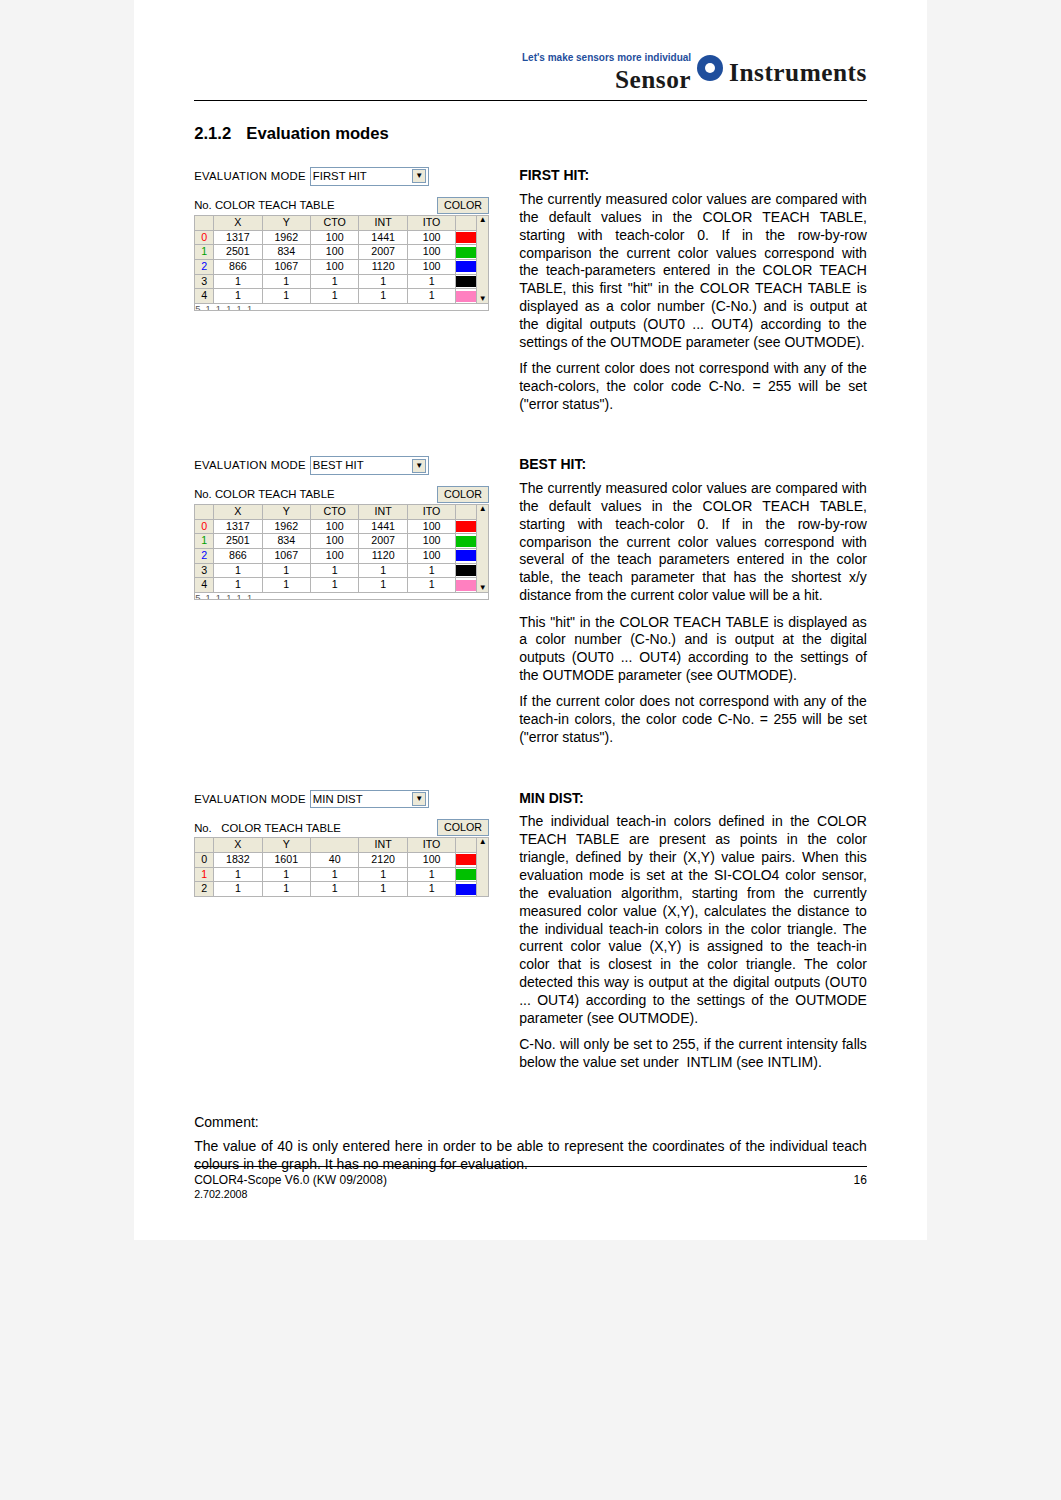Let's make sensors more individual
Sensor
Instruments
2.1.2 Evaluation modes
EVALUATION MODE FIRST HIT▼
No. COLOR TEACH TABLE COLOR
| | X | Y | CTO | INT | ITO | |
| --- | --- | --- | --- | --- | --- | --- |
| 0 | 1317 | 1962 | 100 | 1441 | 100 | |
| 1 | 2501 | 834 | 100 | 2007 | 100 | |
| 2 | 866 | 1067 | 100 | 1120 | 100 | |
| 3 | 1 | 1 | 1 | 1 | 1 | |
| 4 | 1 | 1 | 1 | 1 | 1 | |
▲▼
5 1 1 1 1 1
FIRST HIT:
The currently measured color values are compared with the default values in the COLOR TEACH TABLE, starting with teach-color 0. If in the row-by-row comparison the current color values correspond with the teach-parameters entered in the COLOR TEACH TABLE, this first "hit" in the COLOR TEACH TABLE is displayed as a color number (C-No.) and is output at the digital outputs (OUT0 ... OUT4) according to the settings of the OUTMODE parameter (see OUTMODE).
If the current color does not correspond with any of the teach-colors, the color code C-No. = 255 will be set ("error status").
EVALUATION MODE BEST HIT▼
No. COLOR TEACH TABLE COLOR
| | X | Y | CTO | INT | ITO | |
| --- | --- | --- | --- | --- | --- | --- |
| 0 | 1317 | 1962 | 100 | 1441 | 100 | |
| 1 | 2501 | 834 | 100 | 2007 | 100 | |
| 2 | 866 | 1067 | 100 | 1120 | 100 | |
| 3 | 1 | 1 | 1 | 1 | 1 | |
| 4 | 1 | 1 | 1 | 1 | 1 | |
▲▼
5 1 1 1 1 1
BEST HIT:
The currently measured color values are compared with the default values in the COLOR TEACH TABLE, starting with teach-color 0. If in the row-by-row comparison the current color values correspond with several of the teach parameters entered in the color table, the teach parameter that has the shortest x/y distance from the current color value will be a hit.
This "hit" in the COLOR TEACH TABLE is displayed as a color number (C-No.) and is output at the digital outputs (OUT0 ... OUT4) according to the settings of the OUTMODE parameter (see OUTMODE).
If the current color does not correspond with any of the teach-in colors, the color code C-No. = 255 will be set ("error status").
EVALUATION MODE MIN DIST▼
No. COLOR TEACH TABLE COLOR
| | X | Y | | INT | ITO | |
| --- | --- | --- | --- | --- | --- | --- |
| 0 | 1832 | 1601 | 40 | 2120 | 100 | |
| 1 | 1 | 1 | 1 | 1 | 1 | |
| 2 | 1 | 1 | 1 | 1 | 1 | |
▲
MIN DIST:
The individual teach-in colors defined in the COLOR TEACH TABLE are present as points in the color triangle, defined by their (X,Y) value pairs. When this evaluation mode is set at the SI-COLO4 color sensor, the evaluation algorithm, starting from the currently measured color value (X,Y), calculates the distance to the individual teach-in colors in the color triangle. The current color value (X,Y) is assigned to the teach-in color that is closest in the color triangle. The color detected this way is output at the digital outputs (OUT0 ... OUT4) according to the settings of the OUTMODE parameter (see OUTMODE).
C-No. will only be set to 255, if the current intensity falls below the value set under INTLIM (see INTLIM).
Comment:
The value of 40 is only entered here in order to be able to represent the coordinates of the individual teach colours in the graph. It has no meaning for evaluation.
COLOR4-Scope V6.0 (KW 09/2008)
2.702.2008
16